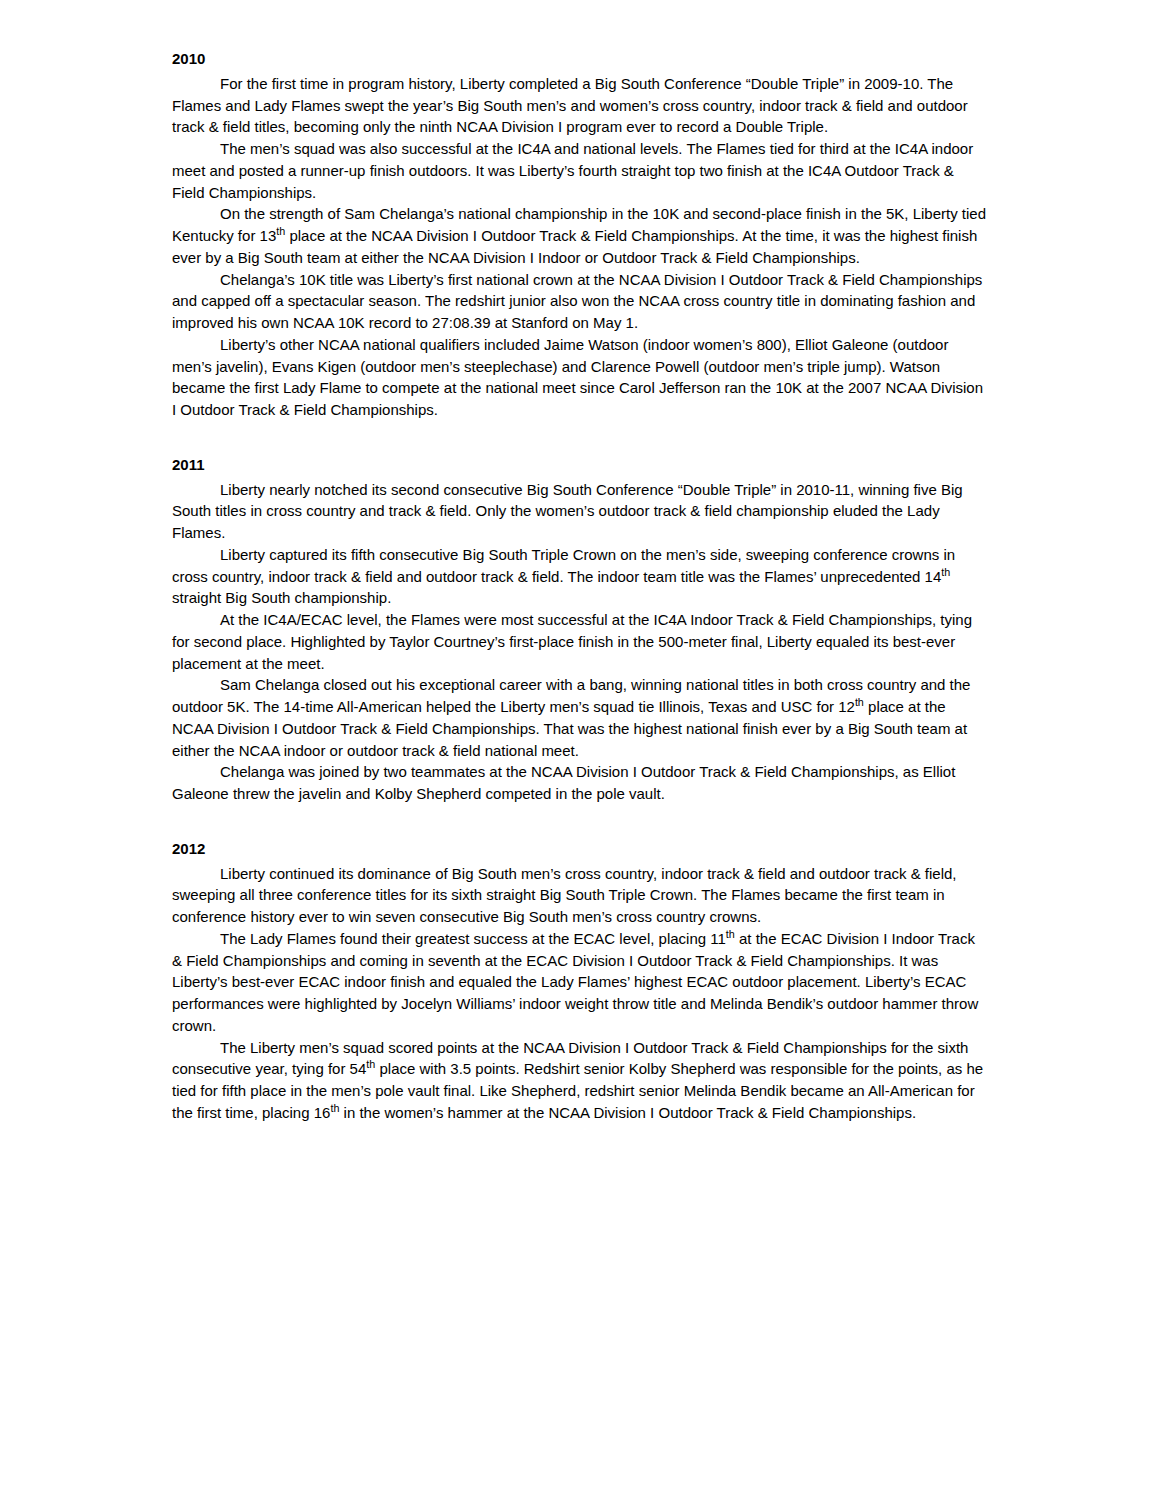2010
For the first time in program history, Liberty completed a Big South Conference “Double Triple” in 2009-10. The Flames and Lady Flames swept the year’s Big South men’s and women’s cross country, indoor track & field and outdoor track & field titles, becoming only the ninth NCAA Division I program ever to record a Double Triple.
The men’s squad was also successful at the IC4A and national levels. The Flames tied for third at the IC4A indoor meet and posted a runner-up finish outdoors. It was Liberty’s fourth straight top two finish at the IC4A Outdoor Track & Field Championships.
On the strength of Sam Chelanga’s national championship in the 10K and second-place finish in the 5K, Liberty tied Kentucky for 13th place at the NCAA Division I Outdoor Track & Field Championships. At the time, it was the highest finish ever by a Big South team at either the NCAA Division I Indoor or Outdoor Track & Field Championships.
Chelanga’s 10K title was Liberty’s first national crown at the NCAA Division I Outdoor Track & Field Championships and capped off a spectacular season. The redshirt junior also won the NCAA cross country title in dominating fashion and improved his own NCAA 10K record to 27:08.39 at Stanford on May 1.
Liberty’s other NCAA national qualifiers included Jaime Watson (indoor women’s 800), Elliot Galeone (outdoor men’s javelin), Evans Kigen (outdoor men’s steeplechase) and Clarence Powell (outdoor men’s triple jump). Watson became the first Lady Flame to compete at the national meet since Carol Jefferson ran the 10K at the 2007 NCAA Division I Outdoor Track & Field Championships.
2011
Liberty nearly notched its second consecutive Big South Conference “Double Triple” in 2010-11, winning five Big South titles in cross country and track & field. Only the women’s outdoor track & field championship eluded the Lady Flames.
Liberty captured its fifth consecutive Big South Triple Crown on the men’s side, sweeping conference crowns in cross country, indoor track & field and outdoor track & field. The indoor team title was the Flames’ unprecedented 14th straight Big South championship.
At the IC4A/ECAC level, the Flames were most successful at the IC4A Indoor Track & Field Championships, tying for second place. Highlighted by Taylor Courtney’s first-place finish in the 500-meter final, Liberty equaled its best-ever placement at the meet.
Sam Chelanga closed out his exceptional career with a bang, winning national titles in both cross country and the outdoor 5K. The 14-time All-American helped the Liberty men’s squad tie Illinois, Texas and USC for 12th place at the NCAA Division I Outdoor Track & Field Championships. That was the highest national finish ever by a Big South team at either the NCAA indoor or outdoor track & field national meet.
Chelanga was joined by two teammates at the NCAA Division I Outdoor Track & Field Championships, as Elliot Galeone threw the javelin and Kolby Shepherd competed in the pole vault.
2012
Liberty continued its dominance of Big South men’s cross country, indoor track & field and outdoor track & field, sweeping all three conference titles for its sixth straight Big South Triple Crown. The Flames became the first team in conference history ever to win seven consecutive Big South men’s cross country crowns.
The Lady Flames found their greatest success at the ECAC level, placing 11th at the ECAC Division I Indoor Track & Field Championships and coming in seventh at the ECAC Division I Outdoor Track & Field Championships. It was Liberty’s best-ever ECAC indoor finish and equaled the Lady Flames’ highest ECAC outdoor placement. Liberty’s ECAC performances were highlighted by Jocelyn Williams’ indoor weight throw title and Melinda Bendik’s outdoor hammer throw crown.
The Liberty men’s squad scored points at the NCAA Division I Outdoor Track & Field Championships for the sixth consecutive year, tying for 54th place with 3.5 points. Redshirt senior Kolby Shepherd was responsible for the points, as he tied for fifth place in the men’s pole vault final. Like Shepherd, redshirt senior Melinda Bendik became an All-American for the first time, placing 16th in the women’s hammer at the NCAA Division I Outdoor Track & Field Championships.